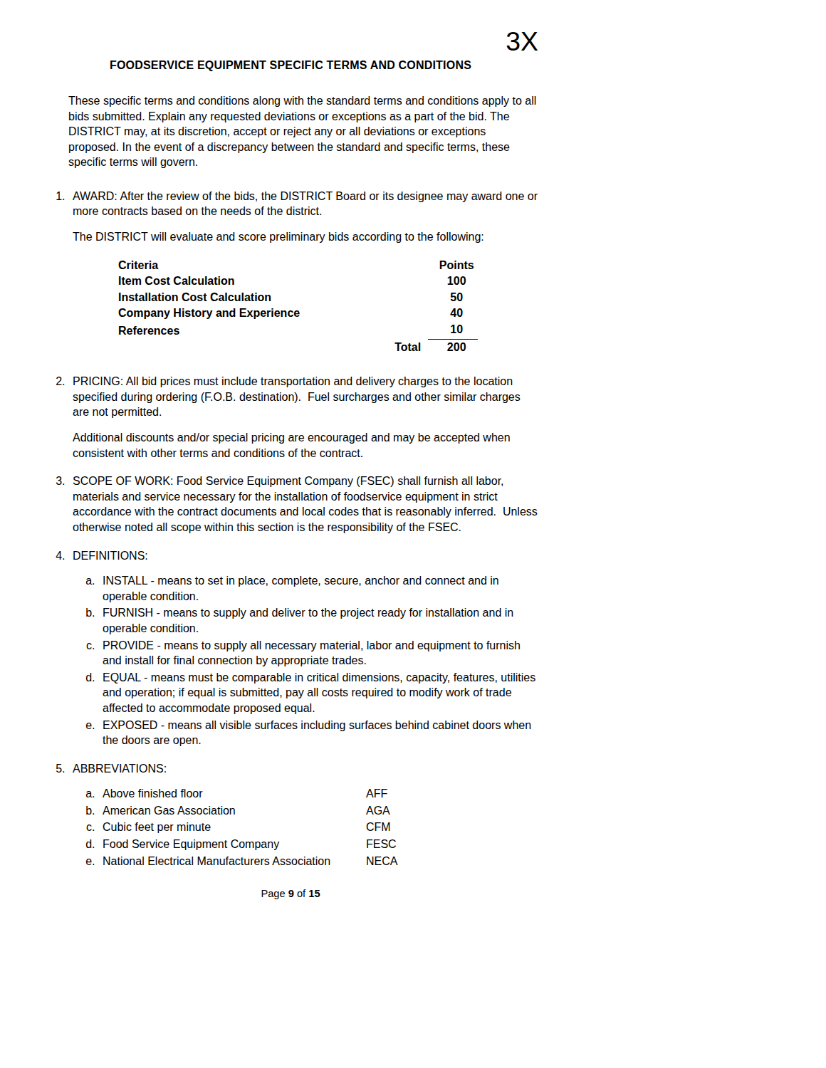3X
FOODSERVICE EQUIPMENT SPECIFIC TERMS AND CONDITIONS
These specific terms and conditions along with the standard terms and conditions apply to all bids submitted. Explain any requested deviations or exceptions as a part of the bid. The DISTRICT may, at its discretion, accept or reject any or all deviations or exceptions proposed. In the event of a discrepancy between the standard and specific terms, these specific terms will govern.
AWARD: After the review of the bids, the DISTRICT Board or its designee may award one or more contracts based on the needs of the district.
The DISTRICT will evaluate and score preliminary bids according to the following:
| Criteria | Points |
| Item Cost Calculation | 100 |
| Installation Cost Calculation | 50 |
| Company History and Experience | 40 |
| References | 10 |
| Total | 200 |
PRICING: All bid prices must include transportation and delivery charges to the location specified during ordering (F.O.B. destination). Fuel surcharges and other similar charges are not permitted.
Additional discounts and/or special pricing are encouraged and may be accepted when consistent with other terms and conditions of the contract.
SCOPE OF WORK: Food Service Equipment Company (FSEC) shall furnish all labor, materials and service necessary for the installation of foodservice equipment in strict accordance with the contract documents and local codes that is reasonably inferred. Unless otherwise noted all scope within this section is the responsibility of the FSEC.
DEFINITIONS:
INSTALL - means to set in place, complete, secure, anchor and connect and in operable condition.
FURNISH - means to supply and deliver to the project ready for installation and in operable condition.
PROVIDE - means to supply all necessary material, labor and equipment to furnish and install for final connection by appropriate trades.
EQUAL - means must be comparable in critical dimensions, capacity, features, utilities and operation; if equal is submitted, pay all costs required to modify work of trade affected to accommodate proposed equal.
EXPOSED - means all visible surfaces including surfaces behind cabinet doors when the doors are open.
ABBREVIATIONS:
Above finished floor AFF
American Gas Association AGA
Cubic feet per minute CFM
Food Service Equipment Company FESC
National Electrical Manufacturers Association NECA
Page 9 of 15